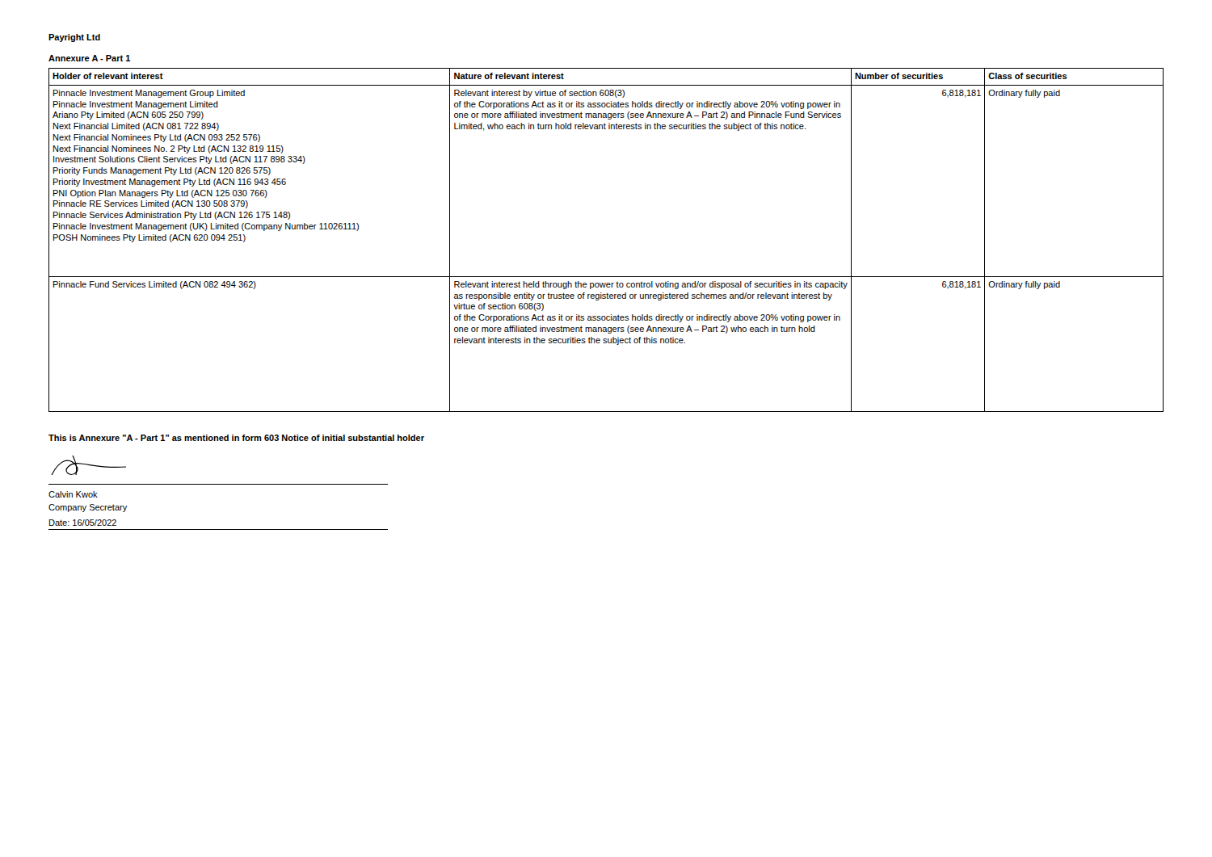Payright Ltd
Annexure A - Part 1
| Holder of relevant interest | Nature of relevant interest | Number of securities | Class of securities |
| --- | --- | --- | --- |
| Pinnacle Investment Management Group Limited Pinnacle Investment Management Limited Ariano Pty Limited (ACN 605 250 799) Next Financial Limited (ACN 081 722 894) Next Financial Nominees Pty Ltd (ACN 093 252 576) Next Financial Nominees No. 2 Pty Ltd (ACN 132 819 115) Investment Solutions Client Services Pty Ltd (ACN 117 898 334) Priority Funds Management Pty Ltd (ACN 120 826 575) Priority Investment Management Pty Ltd (ACN 116 943 456 PNI Option Plan Managers Pty Ltd (ACN 125 030 766) Pinnacle RE Services Limited (ACN 130 508 379) Pinnacle Services Administration Pty Ltd (ACN 126 175 148) Pinnacle Investment Management (UK) Limited (Company Number 11026111) POSH Nominees Pty Limited (ACN 620 094 251) | Relevant interest by virtue of section 608(3) of the Corporations Act as it or its associates holds directly or indirectly above 20% voting power in one or more affiliated investment managers (see Annexure A – Part 2) and Pinnacle Fund Services Limited, who each in turn hold relevant interests in the securities the subject of this notice. | 6,818,181 | Ordinary fully paid |
| Pinnacle Fund Services Limited (ACN 082 494 362) | Relevant interest held through the power to control voting and/or disposal of securities in its capacity as responsible entity or trustee of registered or unregistered schemes and/or relevant interest by virtue of section 608(3) of the Corporations Act as it or its associates holds directly or indirectly above 20% voting power in one or more affiliated investment managers (see Annexure A – Part 2) who each in turn hold relevant interests in the securities the subject of this notice. | 6,818,181 | Ordinary fully paid |
This is Annexure "A - Part 1" as mentioned in form 603 Notice of initial substantial holder
Calvin Kwok
Company Secretary
Date: 16/05/2022